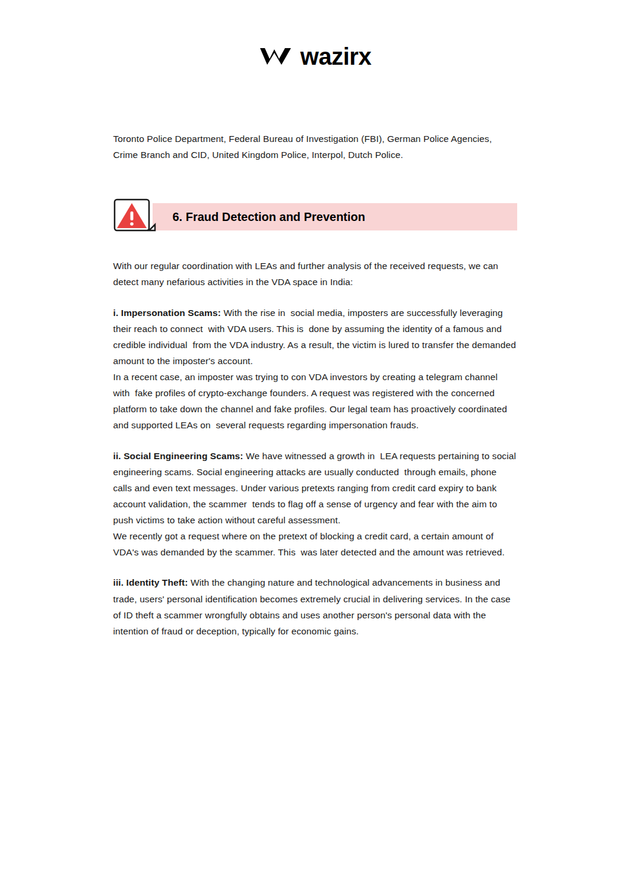wazirx
Toronto Police Department, Federal Bureau of Investigation (FBI), German Police Agencies, Crime Branch and CID, United Kingdom Police, Interpol, Dutch Police.
6. Fraud Detection and Prevention
With our regular coordination with LEAs and further analysis of the received requests, we can detect many nefarious activities in the VDA space in India:
i. Impersonation Scams: With the rise in social media, imposters are successfully leveraging their reach to connect with VDA users. This is done by assuming the identity of a famous and credible individual from the VDA industry. As a result, the victim is lured to transfer the demanded amount to the imposter's account.
In a recent case, an imposter was trying to con VDA investors by creating a telegram channel with fake profiles of crypto-exchange founders. A request was registered with the concerned platform to take down the channel and fake profiles. Our legal team has proactively coordinated and supported LEAs on several requests regarding impersonation frauds.
ii. Social Engineering Scams: We have witnessed a growth in LEA requests pertaining to social engineering scams. Social engineering attacks are usually conducted through emails, phone calls and even text messages. Under various pretexts ranging from credit card expiry to bank account validation, the scammer tends to flag off a sense of urgency and fear with the aim to push victims to take action without careful assessment.
We recently got a request where on the pretext of blocking a credit card, a certain amount of VDA's was demanded by the scammer. This was later detected and the amount was retrieved.
iii. Identity Theft: With the changing nature and technological advancements in business and trade, users' personal identification becomes extremely crucial in delivering services. In the case of ID theft a scammer wrongfully obtains and uses another person's personal data with the intention of fraud or deception, typically for economic gains.